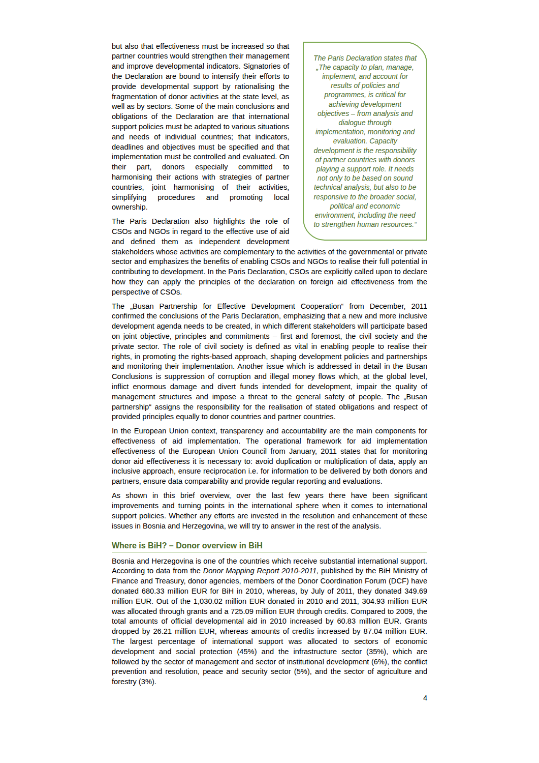The Paris Declaration states that „The capacity to plan, manage, implement, and account for results of policies and programmes, is critical for achieving development objectives – from analysis and dialogue through implementation, monitoring and evaluation. Capacity development is the responsibility of partner countries with donors playing a support role. It needs not only to be based on sound technical analysis, but also to be responsive to the broader social, political and economic environment, including the need to strengthen human resources.“
but also that effectiveness must be increased so that partner countries would strengthen their management and improve developmental indicators. Signatories of the Declaration are bound to intensify their efforts to provide developmental support by rationalising the fragmentation of donor activities at the state level, as well as by sectors. Some of the main conclusions and obligations of the Declaration are that international support policies must be adapted to various situations and needs of individual countries; that indicators, deadlines and objectives must be specified and that implementation must be controlled and evaluated. On their part, donors especially committed to harmonising their actions with strategies of partner countries, joint harmonising of their activities, simplifying procedures and promoting local ownership.
The Paris Declaration also highlights the role of CSOs and NGOs in regard to the effective use of aid and defined them as independent development stakeholders whose activities are complementary to the activities of the governmental or private sector and emphasizes the benefits of enabling CSOs and NGOs to realise their full potential in contributing to development. In the Paris Declaration, CSOs are explicitly called upon to declare how they can apply the principles of the declaration on foreign aid effectiveness from the perspective of CSOs.
The „Busan Partnership for Effective Development Cooperation“ from December, 2011 confirmed the conclusions of the Paris Declaration, emphasizing that a new and more inclusive development agenda needs to be created, in which different stakeholders will participate based on joint objective, principles and commitments – first and foremost, the civil society and the private sector. The role of civil society is defined as vital in enabling people to realise their rights, in promoting the rights-based approach, shaping development policies and partnerships and monitoring their implementation. Another issue which is addressed in detail in the Busan Conclusions is suppression of corruption and illegal money flows which, at the global level, inflict enormous damage and divert funds intended for development, impair the quality of management structures and impose a threat to the general safety of people. The „Busan partnership“ assigns the responsibility for the realisation of stated obligations and respect of provided principles equally to donor countries and partner countries.
In the European Union context, transparency and accountability are the main components for effectiveness of aid implementation. The operational framework for aid implementation effectiveness of the European Union Council from January, 2011 states that for monitoring donor aid effectiveness it is necessary to: avoid duplication or multiplication of data, apply an inclusive approach, ensure reciprocation i.e. for information to be delivered by both donors and partners, ensure data comparability and provide regular reporting and evaluations.
As shown in this brief overview, over the last few years there have been significant improvements and turning points in the international sphere when it comes to international support policies. Whether any efforts are invested in the resolution and enhancement of these issues in Bosnia and Herzegovina, we will try to answer in the rest of the analysis.
Where is BiH? – Donor overview in BiH
Bosnia and Herzegovina is one of the countries which receive substantial international support. According to data from the Donor Mapping Report 2010-2011, published by the BiH Ministry of Finance and Treasury, donor agencies, members of the Donor Coordination Forum (DCF) have donated 680.33 million EUR for BiH in 2010, whereas, by July of 2011, they donated 349.69 million EUR. Out of the 1,030.02 million EUR donated in 2010 and 2011, 304.93 million EUR was allocated through grants and a 725.09 million EUR through credits. Compared to 2009, the total amounts of official developmental aid in 2010 increased by 60.83 million EUR. Grants dropped by 26.21 million EUR, whereas amounts of credits increased by 87.04 million EUR. The largest percentage of international support was allocated to sectors of economic development and social protection (45%) and the infrastructure sector (35%), which are followed by the sector of management and sector of institutional development (6%), the conflict prevention and resolution, peace and security sector (5%), and the sector of agriculture and forestry (3%).
4